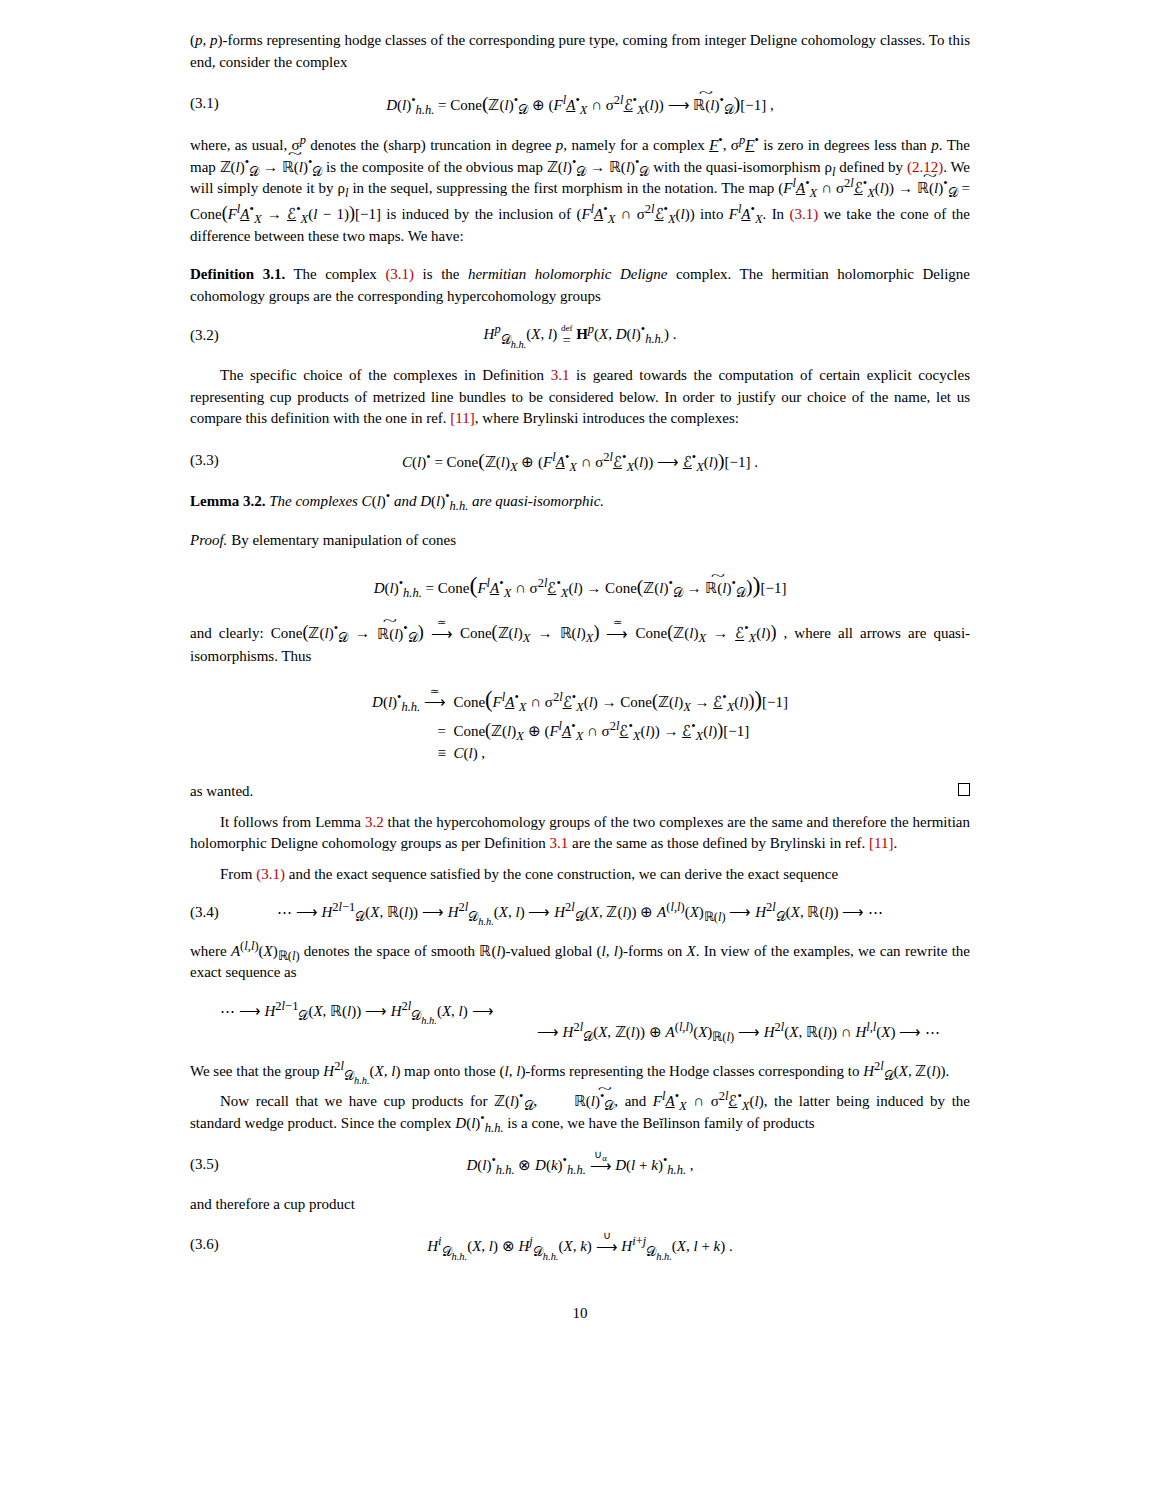(p, p)-forms representing hodge classes of the corresponding pure type, coming from integer Deligne cohomology classes. To this end, consider the complex
(3.1)
D(l)•h.h. = Cone(ℤ(l)•𝒟 ⊕ (FlA•X ∩ σ2lℰ•X(l)) ⟶ ℝ(l)•𝒟)[−1] ,
where, as usual, σp denotes the (sharp) truncation in degree p, namely for a complex F•, σpF• is zero in degrees less than p. The map ℤ(l)•𝒟 → ℝ(l)•𝒟 is the composite of the obvious map ℤ(l)•𝒟 → ℝ(l)•𝒟 with the quasi-isomorphism ρl defined by (2.12). We will simply denote it by ρl in the sequel, suppressing the first morphism in the notation. The map (FlA•X ∩ σ2lℰ•X(l)) → ℝ(l)•𝒟 = Cone(FlA•X → ℰ•X(l − 1))[−1] is induced by the inclusion of (FlA•X ∩ σ2lℰ•X(l)) into FlA•X. In (3.1) we take the cone of the difference between these two maps. We have:
Definition 3.1. The complex (3.1) is the hermitian holomorphic Deligne complex. The hermitian holomorphic Deligne cohomology groups are the corresponding hypercohomology groups
(3.2)
Hp𝒟h.h.(X, l) def= Hp(X, D(l)•h.h.) .
The specific choice of the complexes in Definition 3.1 is geared towards the computation of certain explicit cocycles representing cup products of metrized line bundles to be considered below. In order to justify our choice of the name, let us compare this definition with the one in ref. [11], where Brylinski introduces the complexes:
(3.3)
C(l)• = Cone(ℤ(l)X ⊕ (FlA•X ∩ σ2lℰ•X(l)) ⟶ ℰ•X(l))[−1] .
Lemma 3.2. The complexes C(l)• and D(l)•h.h. are quasi-isomorphic.
Proof. By elementary manipulation of cones
D(l)•h.h. = Cone(FlA•X ∩ σ2lℰ•X(l) → Cone(ℤ(l)•𝒟 → ℝ(l)•𝒟))[−1]
and clearly: Cone(ℤ(l)•𝒟 → ℝ(l)•𝒟) ≃⟶ Cone(ℤ(l)X → ℝ(l)X) ≃⟶ Cone(ℤ(l)X → ℰ•X(l)) , where all arrows are quasi-isomorphisms. Thus
D(l)•h.h. ≃⟶
Cone(FlA•X ∩ σ2lℰ•X(l) → Cone(ℤ(l)X → ℰ•X(l)))[−1]
=
Cone(ℤ(l)X ⊕ (FlA•X ∩ σ2lℰ•X(l)) → ℰ•X(l))[−1]
≡
C(l) ,
as wanted.
It follows from Lemma 3.2 that the hypercohomology groups of the two complexes are the same and therefore the hermitian holomorphic Deligne cohomology groups as per Definition 3.1 are the same as those defined by Brylinski in ref. [11].
From (3.1) and the exact sequence satisfied by the cone construction, we can derive the exact sequence
(3.4)
⋯ ⟶ H2l−1𝒟(X, ℝ(l)) ⟶ H2l𝒟h.h.(X, l) ⟶ H2l𝒟(X, ℤ(l)) ⊕ A(l,l)(X)ℝ(l) ⟶ H2l𝒟(X, ℝ(l)) ⟶ ⋯
where A(l,l)(X)ℝ(l) denotes the space of smooth ℝ(l)-valued global (l, l)-forms on X. In view of the examples, we can rewrite the exact sequence as
⋯ ⟶ H2l−1𝒟(X, ℝ(l)) ⟶ H2l𝒟h.h.(X, l) ⟶
⟶ H2l𝒟(X, ℤ(l)) ⊕ A(l,l)(X)ℝ(l) ⟶ H2l(X, ℝ(l)) ∩ Hl,l(X) ⟶ ⋯
We see that the group H2l𝒟h.h.(X, l) map onto those (l, l)-forms representing the Hodge classes corresponding to H2l𝒟(X, ℤ(l)).
Now recall that we have cup products for ℤ(l)•𝒟, ℝ(l)•𝒟, and FlA•X ∩ σ2lℰ•X(l), the latter being induced by the standard wedge product. Since the complex D(l)•h.h. is a cone, we have the Beĭlinson family of products
(3.5)
D(l)•h.h. ⊗ D(k)•h.h. ∪α⟶ D(l + k)•h.h. ,
and therefore a cup product
(3.6)
Hi𝒟h.h.(X, l) ⊗ Hj𝒟h.h.(X, k) ∪⟶ Hi+j𝒟h.h.(X, l + k) .
10